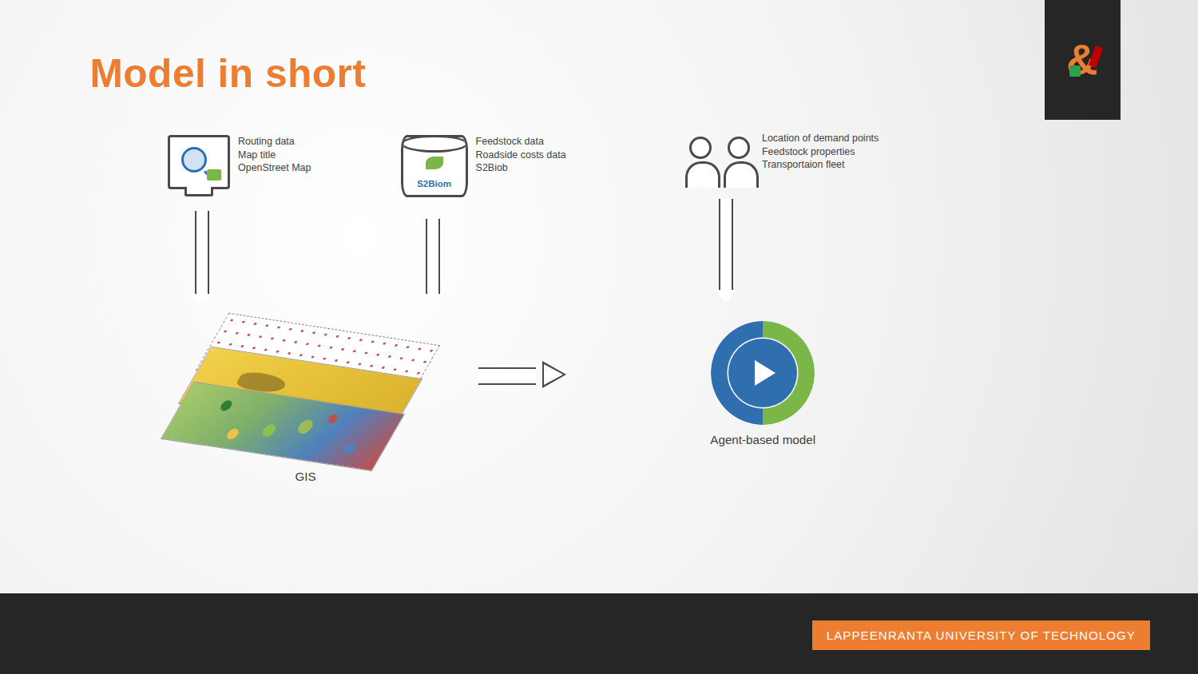Model in short
&
Routing data
Map title
OpenStreet Map
S2Biom
Feedstock data
Roadside costs data
S2Biob
Location of demand points
Feedstock properties
Transportaion fleet
GIS
Agent-based model
LAPPEENRANTA UNIVERSITY OF TECHNOLOGY